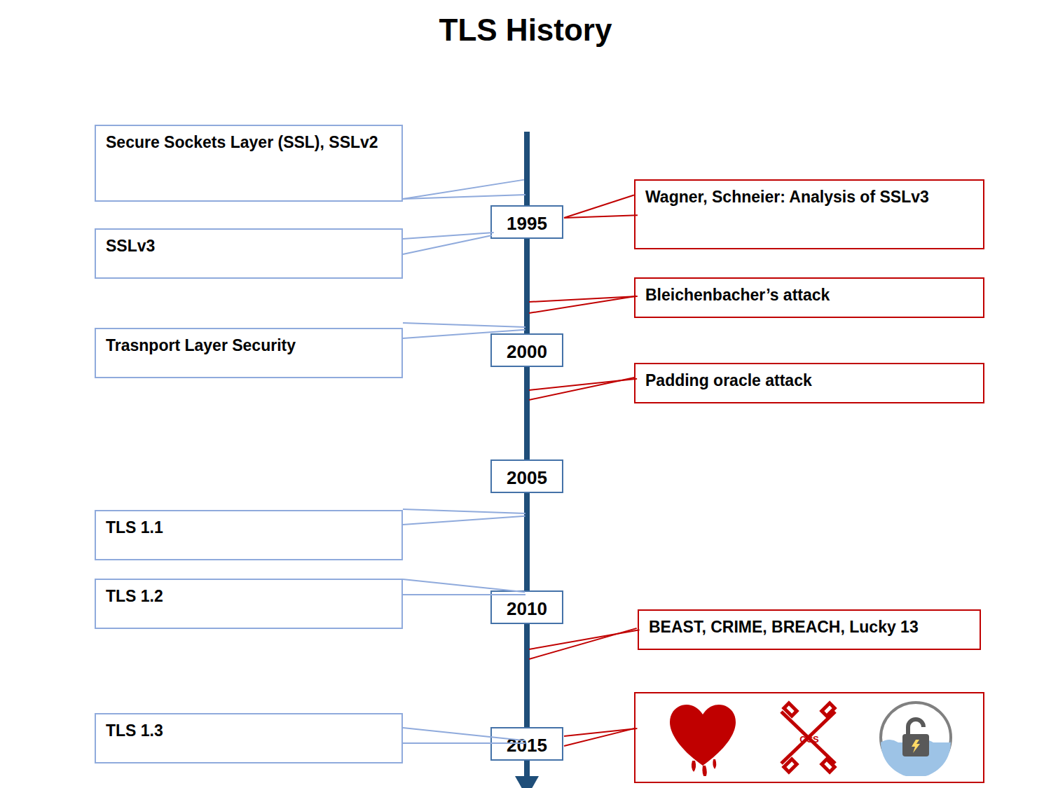TLS History
1995
2000
2005
2010
2015
Secure Sockets Layer (SSL), SSLv2
SSLv3
Trasnport Layer Security
TLS 1.1
TLS 1.2
TLS 1.3
Wagner, Schneier: Analysis of SSLv3
Bleichenbacher’s attack
Padding oracle attack
BEAST, CRIME, BREACH, Lucky 13
CCS